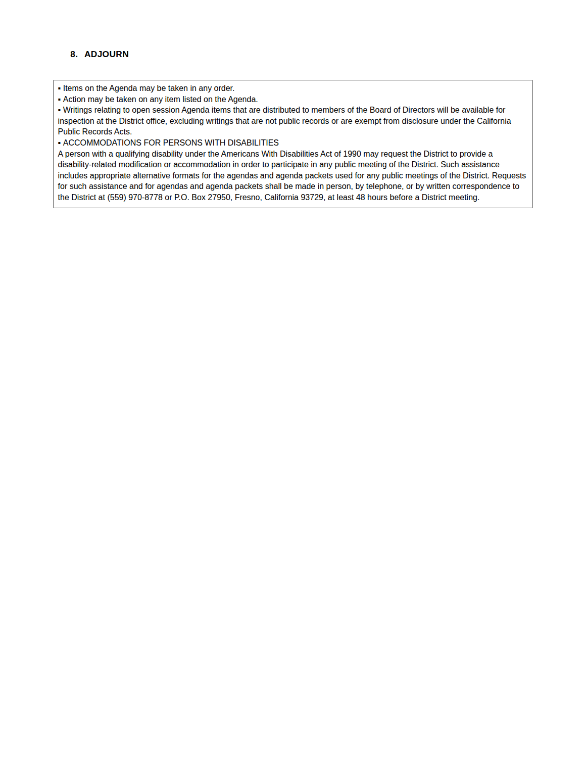8. ADJOURN
Items on the Agenda may be taken in any order.
Action may be taken on any item listed on the Agenda.
Writings relating to open session Agenda items that are distributed to members of the Board of Directors will be available for inspection at the District office, excluding writings that are not public records or are exempt from disclosure under the California Public Records Acts.
ACCOMMODATIONS FOR PERSONS WITH DISABILITIES
A person with a qualifying disability under the Americans With Disabilities Act of 1990 may request the District to provide a disability-related modification or accommodation in order to participate in any public meeting of the District. Such assistance includes appropriate alternative formats for the agendas and agenda packets used for any public meetings of the District. Requests for such assistance and for agendas and agenda packets shall be made in person, by telephone, or by written correspondence to the District at (559) 970-8778 or P.O. Box 27950, Fresno, California 93729, at least 48 hours before a District meeting.